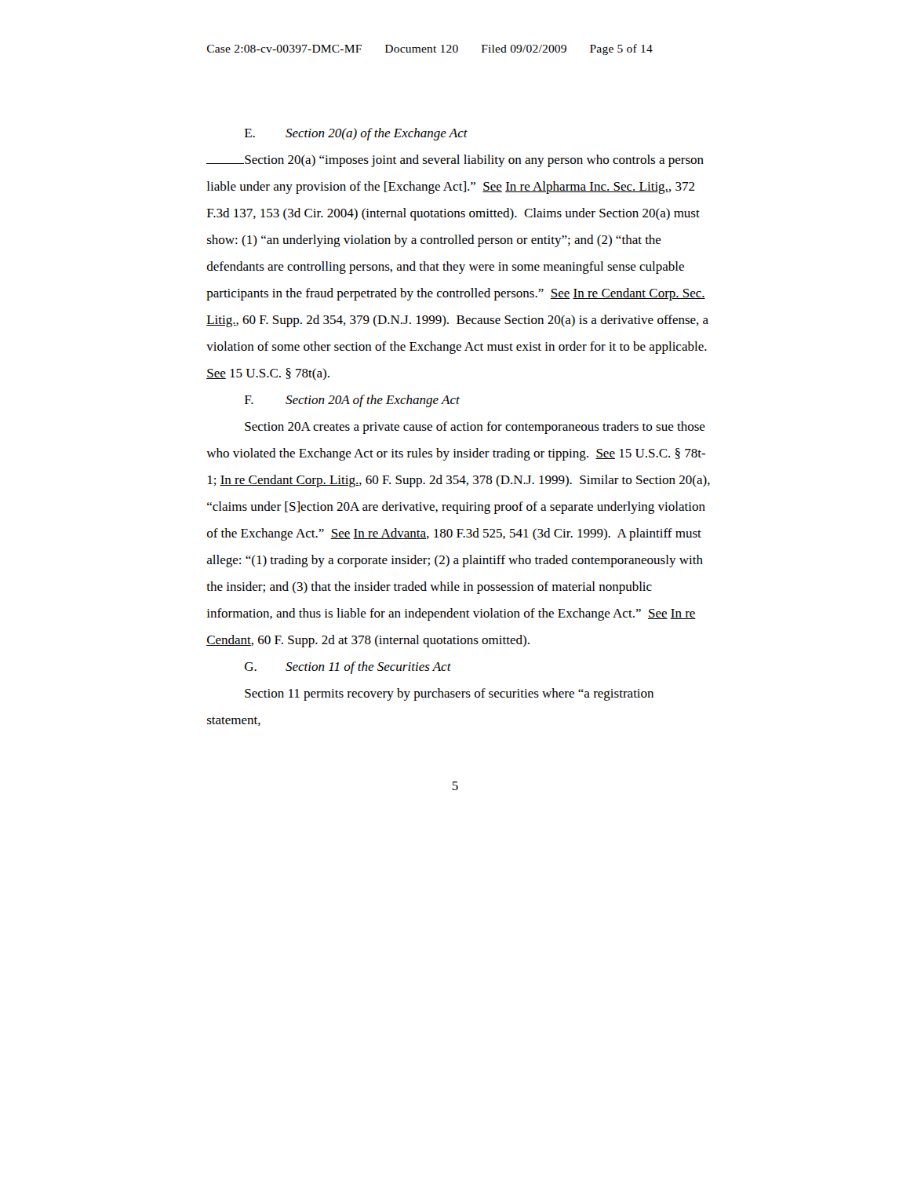Case 2:08-cv-00397-DMC-MF Document 120 Filed 09/02/2009 Page 5 of 14
E. Section 20(a) of the Exchange Act
Section 20(a) “imposes joint and several liability on any person who controls a person liable under any provision of the [Exchange Act].” See In re Alpharma Inc. Sec. Litig., 372 F.3d 137, 153 (3d Cir. 2004) (internal quotations omitted). Claims under Section 20(a) must show: (1) “an underlying violation by a controlled person or entity”; and (2) “that the defendants are controlling persons, and that they were in some meaningful sense culpable participants in the fraud perpetrated by the controlled persons.” See In re Cendant Corp. Sec. Litig., 60 F. Supp. 2d 354, 379 (D.N.J. 1999). Because Section 20(a) is a derivative offense, a violation of some other section of the Exchange Act must exist in order for it to be applicable. See 15 U.S.C. § 78t(a).
F. Section 20A of the Exchange Act
Section 20A creates a private cause of action for contemporaneous traders to sue those who violated the Exchange Act or its rules by insider trading or tipping. See 15 U.S.C. § 78t-1; In re Cendant Corp. Litig., 60 F. Supp. 2d 354, 378 (D.N.J. 1999). Similar to Section 20(a), “claims under [S]ection 20A are derivative, requiring proof of a separate underlying violation of the Exchange Act.” See In re Advanta, 180 F.3d 525, 541 (3d Cir. 1999). A plaintiff must allege: “(1) trading by a corporate insider; (2) a plaintiff who traded contemporaneously with the insider; and (3) that the insider traded while in possession of material nonpublic information, and thus is liable for an independent violation of the Exchange Act.” See In re Cendant, 60 F. Supp. 2d at 378 (internal quotations omitted).
G. Section 11 of the Securities Act
Section 11 permits recovery by purchasers of securities where “a registration statement,
5